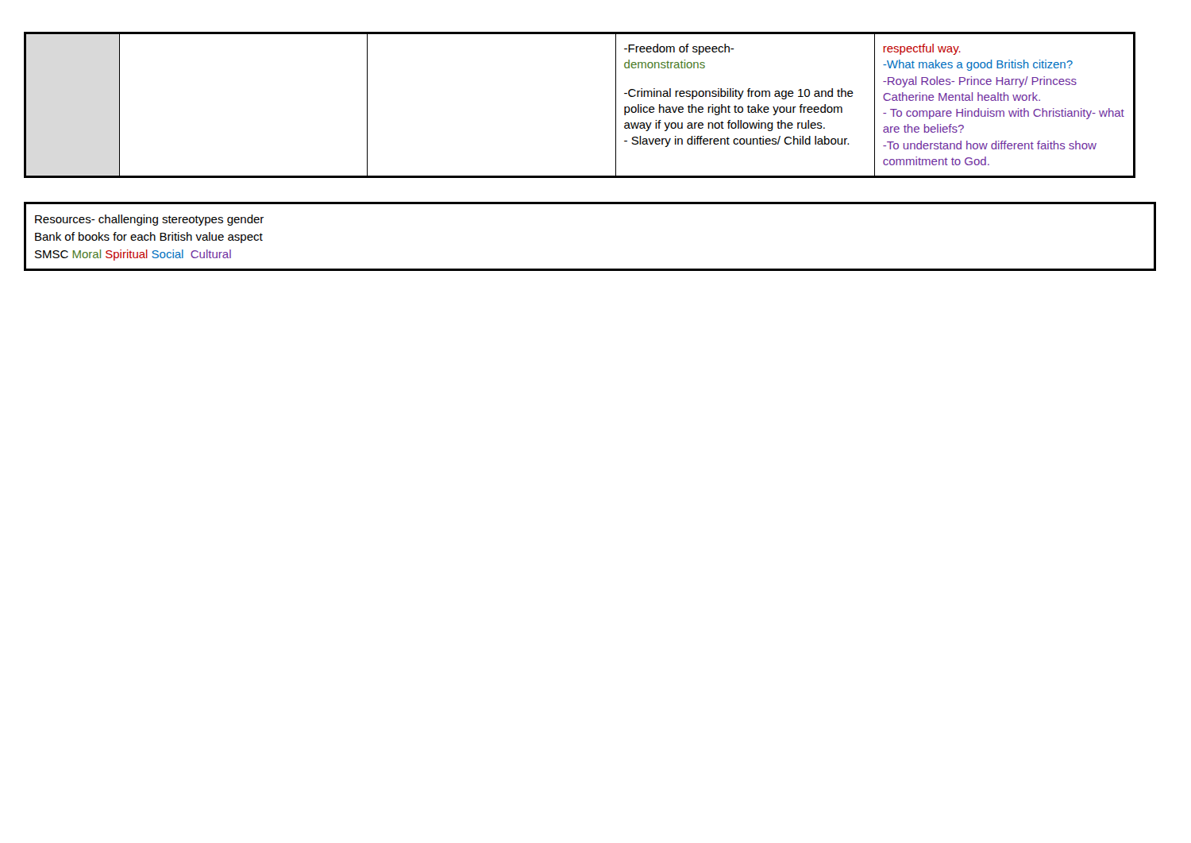| | | | -Freedom of speech- demonstrations -Criminal responsibility from age 10 and the police have the right to take your freedom away if you are not following the rules. - Slavery in different counties/ Child labour. | respectful way. -What makes a good British citizen? -Royal Roles- Prince Harry/ Princess Catherine Mental health work. - To compare Hinduism with Christianity- what are the beliefs? -To understand how different faiths show commitment to God. |
Resources- challenging stereotypes gender
Bank of books for each British value aspect
SMSC Moral Spiritual Social Cultural